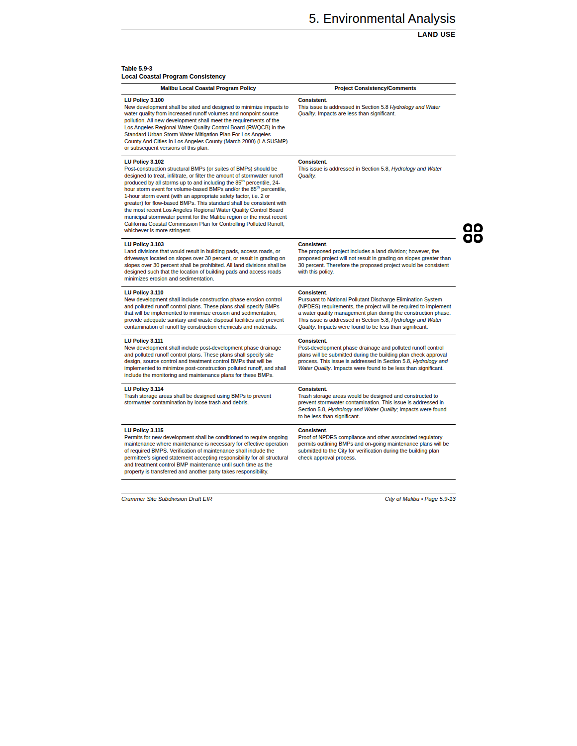5. Environmental Analysis
LAND USE
Table 5.9-3
Local Coastal Program Consistency
| Malibu Local Coastal Program Policy | Project Consistency/Comments |
| --- | --- |
| LU Policy 3.100 New development shall be sited and designed to minimize impacts to water quality from increased runoff volumes and nonpoint source pollution. All new development shall meet the requirements of the Los Angeles Regional Water Quality Control Board (RWQCB) in the Standard Urban Storm Water Mitigation Plan For Los Angeles County And Cities In Los Angeles County (March 2000) (LA SUSMP) or subsequent versions of this plan. | Consistent . This issue is addressed in Section 5.8 Hydrology and Water Quality . Impacts are less than significant. |
| LU Policy 3.102 Post-construction structural BMPs (or suites of BMPs) should be designed to treat, infiltrate, or filter the amount of stormwater runoff produced by all storms up to and including the 85 th percentile, 24-hour storm event for volume-based BMPs and/or the 85 th percentile, 1-hour storm event (with an appropriate safety factor, i.e. 2 or greater) for flow-based BMPs. This standard shall be consistent with the most recent Los Angeles Regional Water Quality Control Board municipal stormwater permit for the Malibu region or the most recent California Coastal Commission Plan for Controlling Polluted Runoff, whichever is more stringent. | Consistent . This issue is addressed in Section 5.8, Hydrology and Water Quality. |
| LU Policy 3.103 Land divisions that would result in building pads, access roads, or driveways located on slopes over 30 percent, or result in grading on slopes over 30 percent shall be prohibited. All land divisions shall be designed such that the location of building pads and access roads minimizes erosion and sedimentation. | Consistent . The proposed project includes a land division; however, the proposed project will not result in grading on slopes greater than 30 percent. Therefore the proposed project would be consistent with this policy. |
| LU Policy 3.110 New development shall include construction phase erosion control and polluted runoff control plans. These plans shall specify BMPs that will be implemented to minimize erosion and sedimentation, provide adequate sanitary and waste disposal facilities and prevent contamination of runoff by construction chemicals and materials. | Consistent . Pursuant to National Pollutant Discharge Elimination System (NPDES) requirements, the project will be required to implement a water quality management plan during the construction phase. This issue is addressed in Section 5.8, Hydrology and Water Quality . Impacts were found to be less than significant. |
| LU Policy 3.111 New development shall include post-development phase drainage and polluted runoff control plans. These plans shall specify site design, source control and treatment control BMPs that will be implemented to minimize post-construction polluted runoff, and shall include the monitoring and maintenance plans for these BMPs. | Consistent . Post-development phase drainage and polluted runoff control plans will be submitted during the building plan check approval process. This issue is addressed in Section 5.8, Hydrology and Water Quality . Impacts were found to be less than significant. |
| LU Policy 3.114 Trash storage areas shall be designed using BMPs to prevent stormwater contamination by loose trash and debris. | Consistent . Trash storage areas would be designed and constructed to prevent stormwater contamination. This issue is addressed in Section 5.8, Hydrology and Water Quality ; Impacts were found to be less than significant. |
| LU Policy 3.115 Permits for new development shall be conditioned to require ongoing maintenance where maintenance is necessary for effective operation of required BMPS. Verification of maintenance shall include the permittee's signed statement accepting responsibility for all structural and treatment control BMP maintenance until such time as the property is transferred and another party takes responsibility. | Consistent . Proof of NPDES compliance and other associated regulatory permits outlining BMPs and on-going maintenance plans will be submitted to the City for verification during the building plan check approval process. |
Crummer Site Subdivision Draft EIR
City of Malibu • Page 5.9-13